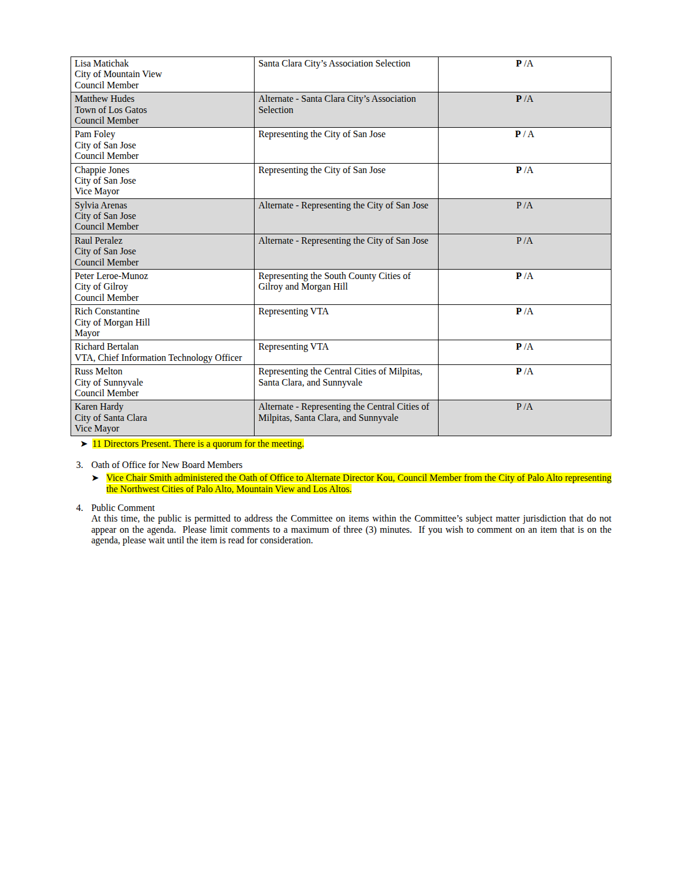| Lisa Matichak City of Mountain View Council Member | Santa Clara City’s Association Selection | P /A |
| Matthew Hudes Town of Los Gatos Council Member | Alternate - Santa Clara City’s Association Selection | P /A |
| Pam Foley City of San Jose Council Member | Representing the City of San Jose | P / A |
| Chappie Jones City of San Jose Vice Mayor | Representing the City of San Jose | P /A |
| Sylvia Arenas City of San Jose Council Member | Alternate - Representing the City of San Jose | P /A |
| Raul Peralez City of San Jose Council Member | Alternate - Representing the City of San Jose | P /A |
| Peter Leroe-Munoz City of Gilroy Council Member | Representing the South County Cities of Gilroy and Morgan Hill | P /A |
| Rich Constantine City of Morgan Hill Mayor | Representing VTA | P /A |
| Richard Bertalan VTA, Chief Information Technology Officer | Representing VTA | P /A |
| Russ Melton City of Sunnyvale Council Member | Representing the Central Cities of Milpitas, Santa Clara, and Sunnyvale | P /A |
| Karen Hardy City of Santa Clara Vice Mayor | Alternate - Representing the Central Cities of Milpitas, Santa Clara, and Sunnyvale | P /A |
➤ 11 Directors Present. There is a quorum for the meeting.
3. Oath of Office for New Board Members
➤ Vice Chair Smith administered the Oath of Office to Alternate Director Kou, Council Member from the City of Palo Alto representing the Northwest Cities of Palo Alto, Mountain View and Los Altos.
4. Public Comment
At this time, the public is permitted to address the Committee on items within the Committee’s subject matter jurisdiction that do not appear on the agenda. Please limit comments to a maximum of three (3) minutes. If you wish to comment on an item that is on the agenda, please wait until the item is read for consideration.